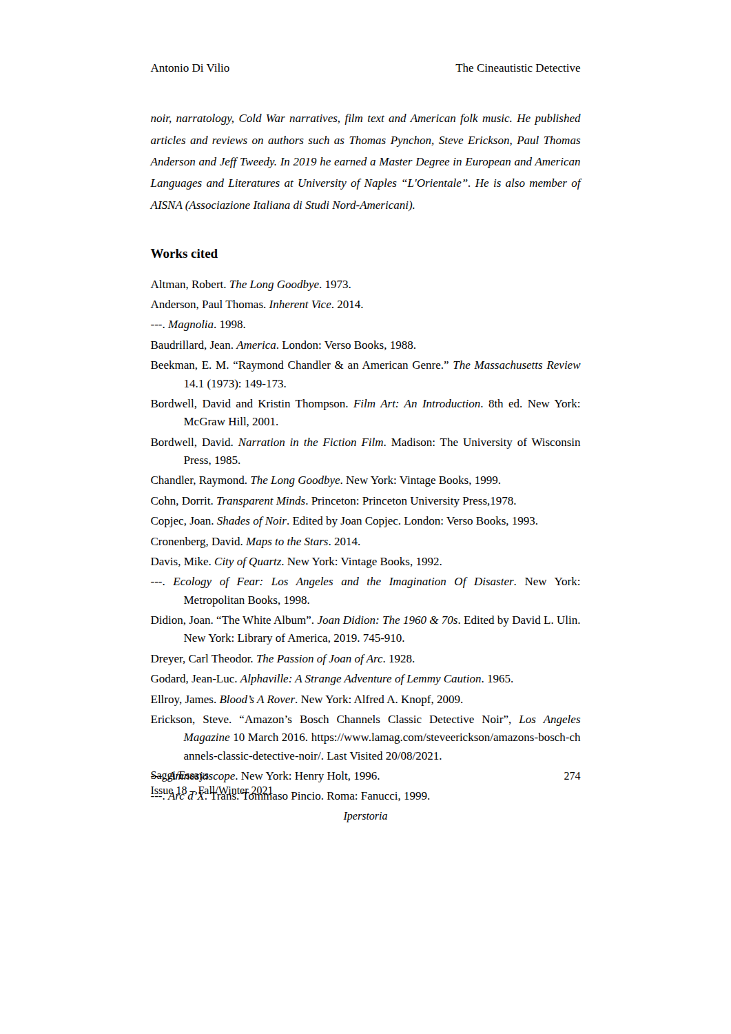Antonio Di Vilio
The Cineautistic Detective
noir, narratology, Cold War narratives, film text and American folk music. He published articles and reviews on authors such as Thomas Pynchon, Steve Erickson, Paul Thomas Anderson and Jeff Tweedy. In 2019 he earned a Master Degree in European and American Languages and Literatures at University of Naples “L'Orientale”. He is also member of AISNA (Associazione Italiana di Studi Nord-Americani).
Works cited
Altman, Robert. The Long Goodbye. 1973.
Anderson, Paul Thomas. Inherent Vice. 2014.
---. Magnolia. 1998.
Baudrillard, Jean. America. London: Verso Books, 1988.
Beekman, E. M. “Raymond Chandler & an American Genre.” The Massachusetts Review 14.1 (1973): 149-173.
Bordwell, David and Kristin Thompson. Film Art: An Introduction. 8th ed. New York: McGraw Hill, 2001.
Bordwell, David. Narration in the Fiction Film. Madison: The University of Wisconsin Press, 1985.
Chandler, Raymond. The Long Goodbye. New York: Vintage Books, 1999.
Cohn, Dorrit. Transparent Minds. Princeton: Princeton University Press,1978.
Copjec, Joan. Shades of Noir. Edited by Joan Copjec. London: Verso Books, 1993.
Cronenberg, David. Maps to the Stars. 2014.
Davis, Mike. City of Quartz. New York: Vintage Books, 1992.
---. Ecology of Fear: Los Angeles and the Imagination Of Disaster. New York: Metropolitan Books, 1998.
Didion, Joan. “The White Album”. Joan Didion: The 1960 & 70s. Edited by David L. Ulin. New York: Library of America, 2019. 745-910.
Dreyer, Carl Theodor. The Passion of Joan of Arc. 1928.
Godard, Jean-Luc. Alphaville: A Strange Adventure of Lemmy Caution. 1965.
Ellroy, James. Blood’s A Rover. New York: Alfred A. Knopf, 2009.
Erickson, Steve. “Amazon’s Bosch Channels Classic Detective Noir”, Los Angeles Magazine 10 March 2016. https://www.lamag.com/steveerickson/amazons-bosch-channels-classic-detective-noir/. Last Visited 20/08/2021.
---. Amnesiascope. New York: Henry Holt, 1996.
---. Arc d’X. Trans. Tommaso Pincio. Roma: Fanucci, 1999.
Saggi/Essays
Issue 18 – Fall/Winter 2021
274
Iperstoria